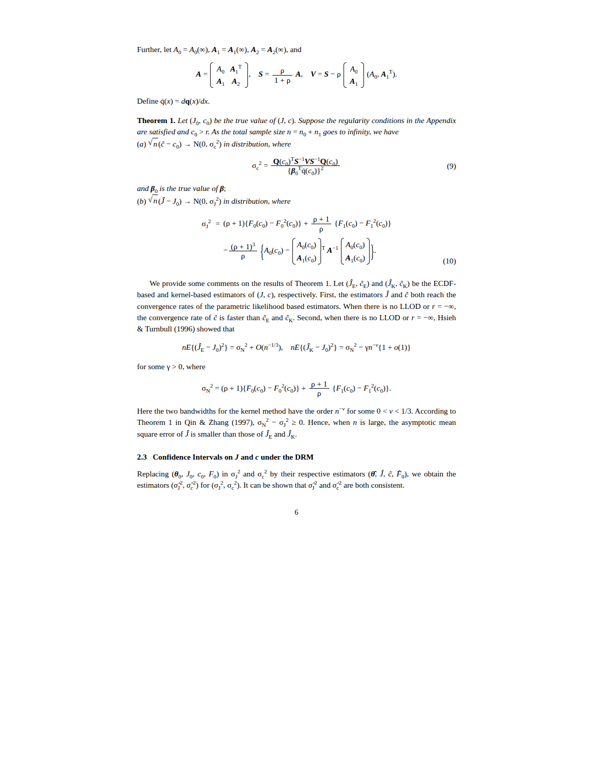Further, let A0 = A0(∞), A1 = A1(∞), A2 = A2(∞), and
A =
| A 0 | A 1 T |
| A 1 | A 2 |
, S = ρ 1 + ρ A, V = S − ρ
| A 0 |
| A 1 |
(A0, A1T).
Define q̇(x) = dq(x)/dx.
Theorem 1. Let (J0, c0) be the true value of (J, c). Suppose the regularity conditions in the Appendix are satisfied and c0 > r. As the total sample size n = n0 + n1 goes to infinity, we have
(a) n(ĉ − c0) → N(0, σc2) in distribution, where
σc2 = Q(c0)TS−1VS−1Q(c0) {β0Tq̇(c0)}2 (9)
and β0 is the true value of β;
(b) n(Ĵ − J0) → N(0, σJ2) in distribution, where
| σ J 2 | = | (ρ + 1){ F 0 ( c 0 ) − F 0 2 ( c 0 )} + ρ + 1 ρ { F 1 ( c 0 ) − F 1 2 ( c 0 )} |
| | | − (ρ + 1) 3 ρ A 0 ( c 0 ) − / A 0 ( c 0 ) / / A 1 ( c 0 ) / T A −1 / A 0 ( c 0 ) / / A 1 ( c 0 ) / . |
(10)
We provide some comments on the results of Theorem 1. Let (ĴE, ĉE) and (ĴK, ĉK) be the ECDF-based and kernel-based estimators of (J, c), respectively. First, the estimators Ĵ and ĉ both reach the convergence rates of the parametric likelihood based estimators. When there is no LLOD or r = −∞, the convergence rate of ĉ is faster than ĉE and ĉK. Second, when there is no LLOD or r = −∞, Hsieh & Turnbull (1996) showed that
nE{(ĴE − J0)2} = σN2 + O(n−1/3), nE{(ĴK − J0)2} = σN2 − γn−v{1 + o(1)}
for some γ > 0, where
σN2 = (ρ + 1){F0(c0) − F02(c0)} + ρ + 1 ρ {F1(c0) − F12(c0)}.
Here the two bandwidths for the kernel method have the order n−v for some 0 < v < 1/3. According to Theorem 1 in Qin & Zhang (1997), σN2 − σJ2 ≥ 0. Hence, when n is large, the asymptotic mean square error of Ĵ is smaller than those of ĴE and ĴK.
2.3 Confidence Intervals on J and c under the DRM
Replacing (θ0, J0, c0, F0) in σJ2 and σc2 by their respective estimators (θ̂, Ĵ, ĉ, F̂0), we obtain the estimators (σ̂J2, σ̂c2) for (σJ2, σc2). It can be shown that σ̂J2 and σ̂c2 are both consistent.
6